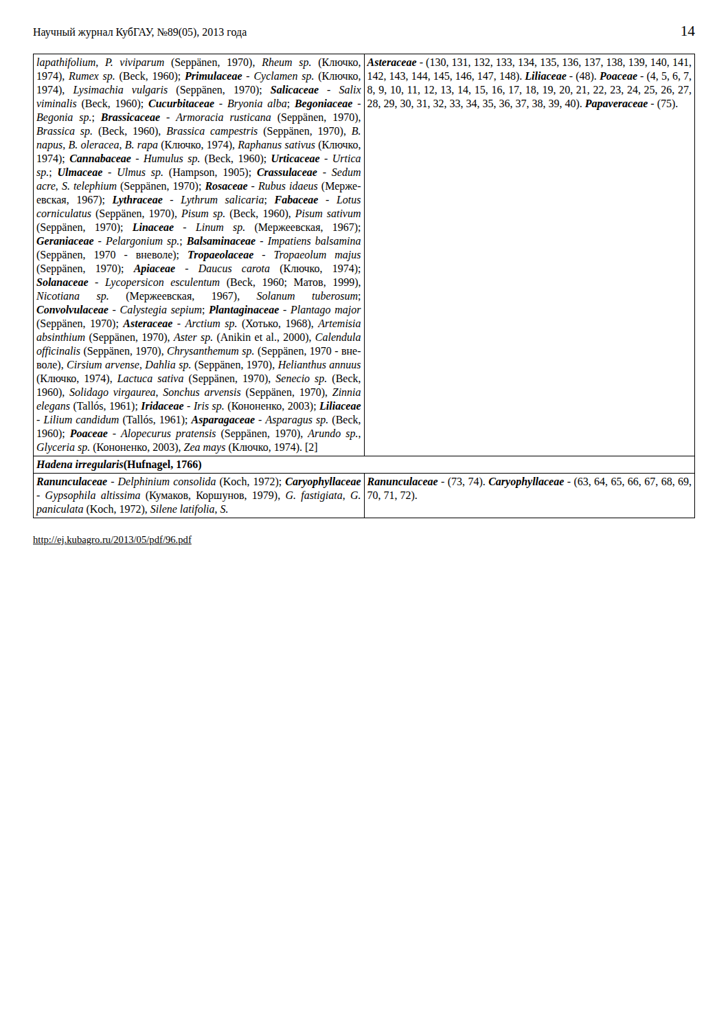Научный журнал КубГАУ, №89(05), 2013 года 14
| lapathifolium , P. viviparum (Seppänen, 1970), Rheum sp. (Ключко, 1974), Rumex sp. (Beck, 1960); Primulaceae - Cyclamen sp. (Ключко, 1974), Lysimachia vulgaris (Seppänen, 1970); Salicaceae - Salix viminalis (Beck, 1960); Cucurbitaceae - Bryonia alba ; Begoniaceae - Begonia sp. ; Brassicaceae - Armoracia rusticana (Seppänen, 1970), Brassica sp. (Beck, 1960), Brassica campestris (Seppänen, 1970), B. napus , B. oleracea , B. rapa (Ключко, 1974), Raphanus sativus (Ключко, 1974); Cannabaceae - Humulus sp. (Beck, 1960); Urticaceae - Urtica sp. ; Ulmaceae - Ulmus sp. (Hampson, 1905); Crassulaceae - Sedum acre , S. telephium (Seppänen, 1970); Rosaceae - Rubus idaeus (Мержеевская, 1967); Lythraceae - Lythrum salicaria ; Fabaceae - Lotus corniculatus (Seppänen, 1970), Pisum sp. (Beck, 1960), Pisum sativum (Seppänen, 1970); Linaceae - Linum sp. (Мержеевская, 1967); Geraniaceae - Pelargonium sp. ; Balsaminaceae - Impatiens balsamina (Seppänen, 1970 - вневоле); Tropaeolaceae - Tropaeolum majus (Seppänen, 1970); Apiaceae - Daucus carota (Ключко, 1974); Solanaceae - Lycopersicon esculentum (Beck, 1960; Матов, 1999), Nicotiana sp. (Мержеевская, 1967), Solanum tuberosum ; Convolvulaceae - Calystegia sepium ; Plantaginaceae - Plantago major (Seppänen, 1970); Asteraceae - Arctium sp. (Хотько, 1968), Artemisia absinthium (Seppänen, 1970), Aster sp. (Anikin et al., 2000), Calendula officinalis (Seppänen, 1970), Chrysanthemum sp. (Seppänen, 1970 - вневоле), Cirsium arvense , Dahlia sp. (Seppänen, 1970), Helianthus annuus (Ключко, 1974), Lactuca sativa (Seppänen, 1970), Senecio sp. (Beck, 1960), Solidago virgaurea , Sonchus arvensis (Seppänen, 1970), Zinnia elegans (Tallós, 1961); Iridaceae - Iris sp. (Кононенко, 2003); Liliaceae - Lilium candidum (Tallós, 1961); Asparagaceae - Asparagus sp. (Beck, 1960); Poaceae - Alopecurus pratensis (Seppänen, 1970), Arundo sp. , Glyceria sp. (Кононенко, 2003), Zea mays (Ключко, 1974). [2] | Asteraceae - (130, 131, 132, 133, 134, 135, 136, 137, 138, 139, 140, 141, 142, 143, 144, 145, 146, 147, 148). Liliaceae - (48). Poaceae - (4, 5, 6, 7, 8, 9, 10, 11, 12, 13, 14, 15, 16, 17, 18, 19, 20, 21, 22, 23, 24, 25, 26, 27, 28, 29, 30, 31, 32, 33, 34, 35, 36, 37, 38, 39, 40). Papaveraceae - (75). |
| Hadena irregularis (Hufnagel, 1766) |
| Ranunculaceae - Delphinium consolida (Koch, 1972); Caryophyllaceae - Gypsophila altissima (Кумаков, Коршунов, 1979), G. fastigiata , G. paniculata (Koch, 1972), Silene latifolia , S. | Ranunculaceae - (73, 74). Caryophyllaceae - (63, 64, 65, 66, 67, 68, 69, 70, 71, 72). |
http://ej.kubagro.ru/2013/05/pdf/96.pdf